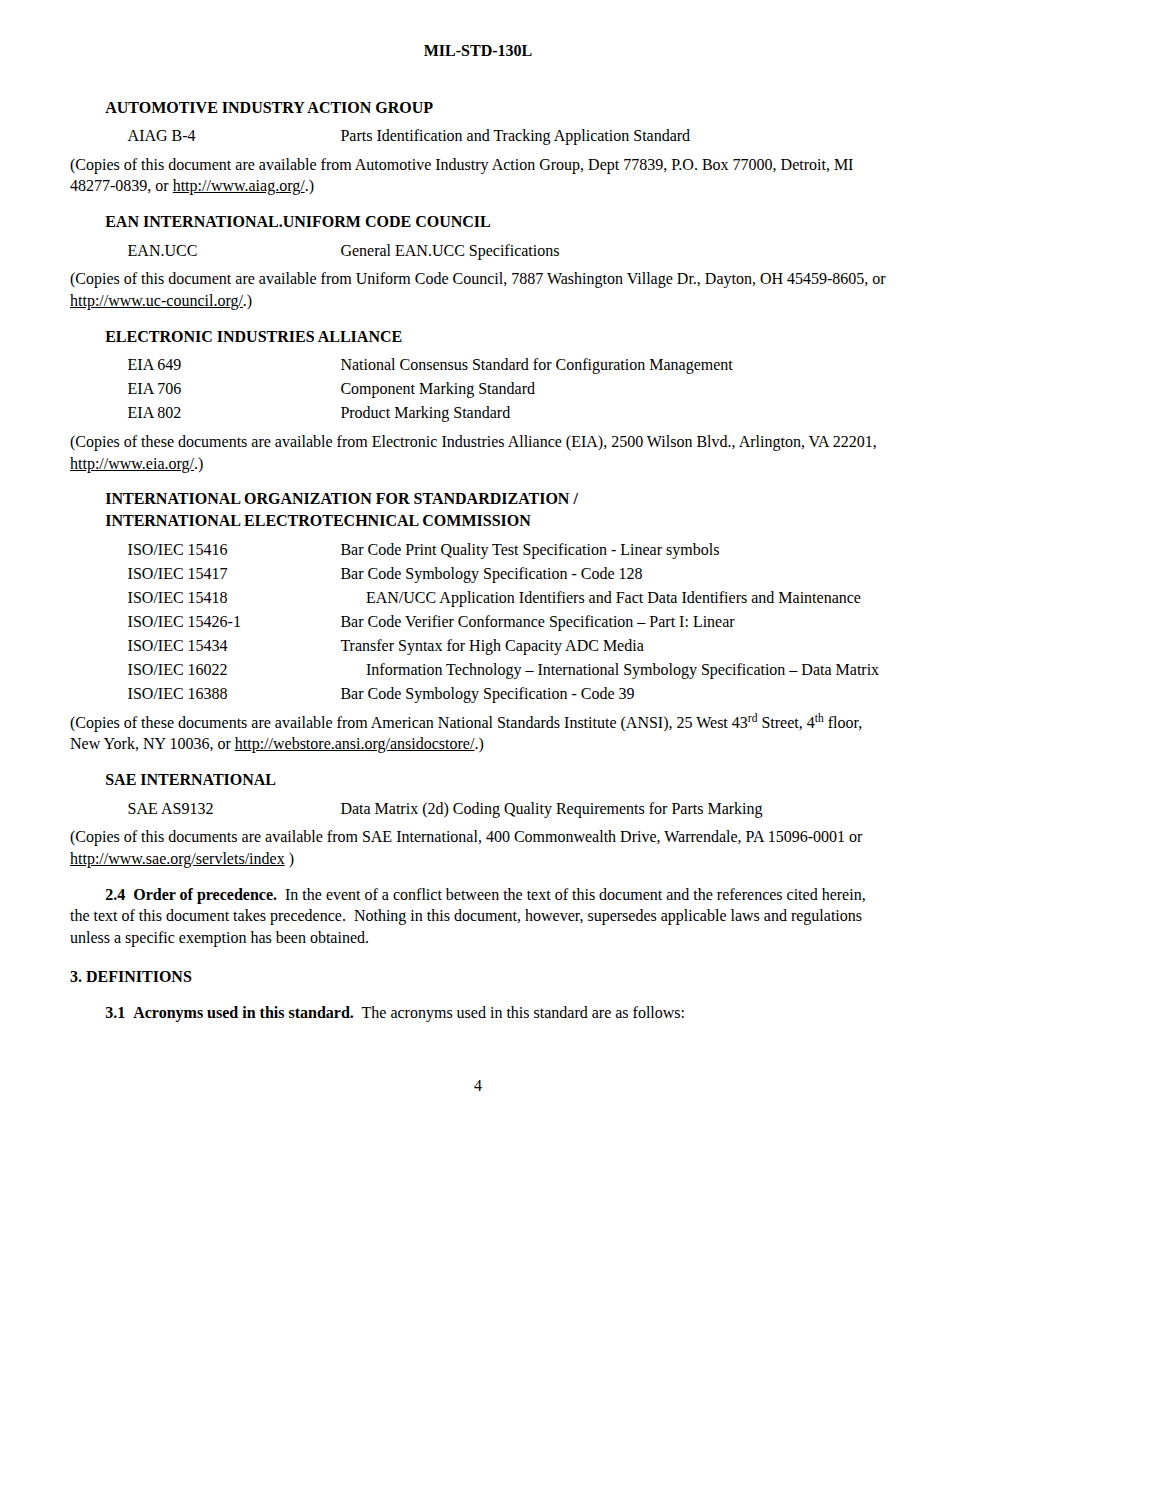MIL-STD-130L
AUTOMOTIVE INDUSTRY ACTION GROUP
| AIAG B-4 | Parts Identification and Tracking Application Standard |
(Copies of this document are available from Automotive Industry Action Group, Dept 77839, P.O. Box 77000, Detroit, MI 48277-0839, or http://www.aiag.org/.)
EAN INTERNATIONAL.UNIFORM CODE COUNCIL
| EAN.UCC | General EAN.UCC Specifications |
(Copies of this document are available from Uniform Code Council, 7887 Washington Village Dr., Dayton, OH 45459-8605, or http://www.uc-council.org/.)
ELECTRONIC INDUSTRIES ALLIANCE
| EIA 649 | National Consensus Standard for Configuration Management |
| EIA 706 | Component Marking Standard |
| EIA 802 | Product Marking Standard |
(Copies of these documents are available from Electronic Industries Alliance (EIA), 2500 Wilson Blvd., Arlington, VA 22201, http://www.eia.org/.)
INTERNATIONAL ORGANIZATION FOR STANDARDIZATION /
INTERNATIONAL ELECTROTECHNICAL COMMISSION
| ISO/IEC 15416 | Bar Code Print Quality Test Specification - Linear symbols |
| ISO/IEC 15417 | Bar Code Symbology Specification - Code 128 |
| ISO/IEC 15418 | EAN/UCC Application Identifiers and Fact Data Identifiers and Maintenance |
| ISO/IEC 15426-1 | Bar Code Verifier Conformance Specification – Part I: Linear |
| ISO/IEC 15434 | Transfer Syntax for High Capacity ADC Media |
| ISO/IEC 16022 | Information Technology – International Symbology Specification – Data Matrix |
| ISO/IEC 16388 | Bar Code Symbology Specification - Code 39 |
(Copies of these documents are available from American National Standards Institute (ANSI), 25 West 43rd Street, 4th floor, New York, NY 10036, or http://webstore.ansi.org/ansidocstore/.)
SAE INTERNATIONAL
| SAE AS9132 | Data Matrix (2d) Coding Quality Requirements for Parts Marking |
(Copies of this documents are available from SAE International, 400 Commonwealth Drive, Warrendale, PA 15096-0001 or http://www.sae.org/servlets/index )
2.4 Order of precedence. In the event of a conflict between the text of this document and the references cited herein, the text of this document takes precedence. Nothing in this document, however, supersedes applicable laws and regulations unless a specific exemption has been obtained.
3. DEFINITIONS
3.1 Acronyms used in this standard. The acronyms used in this standard are as follows:
4